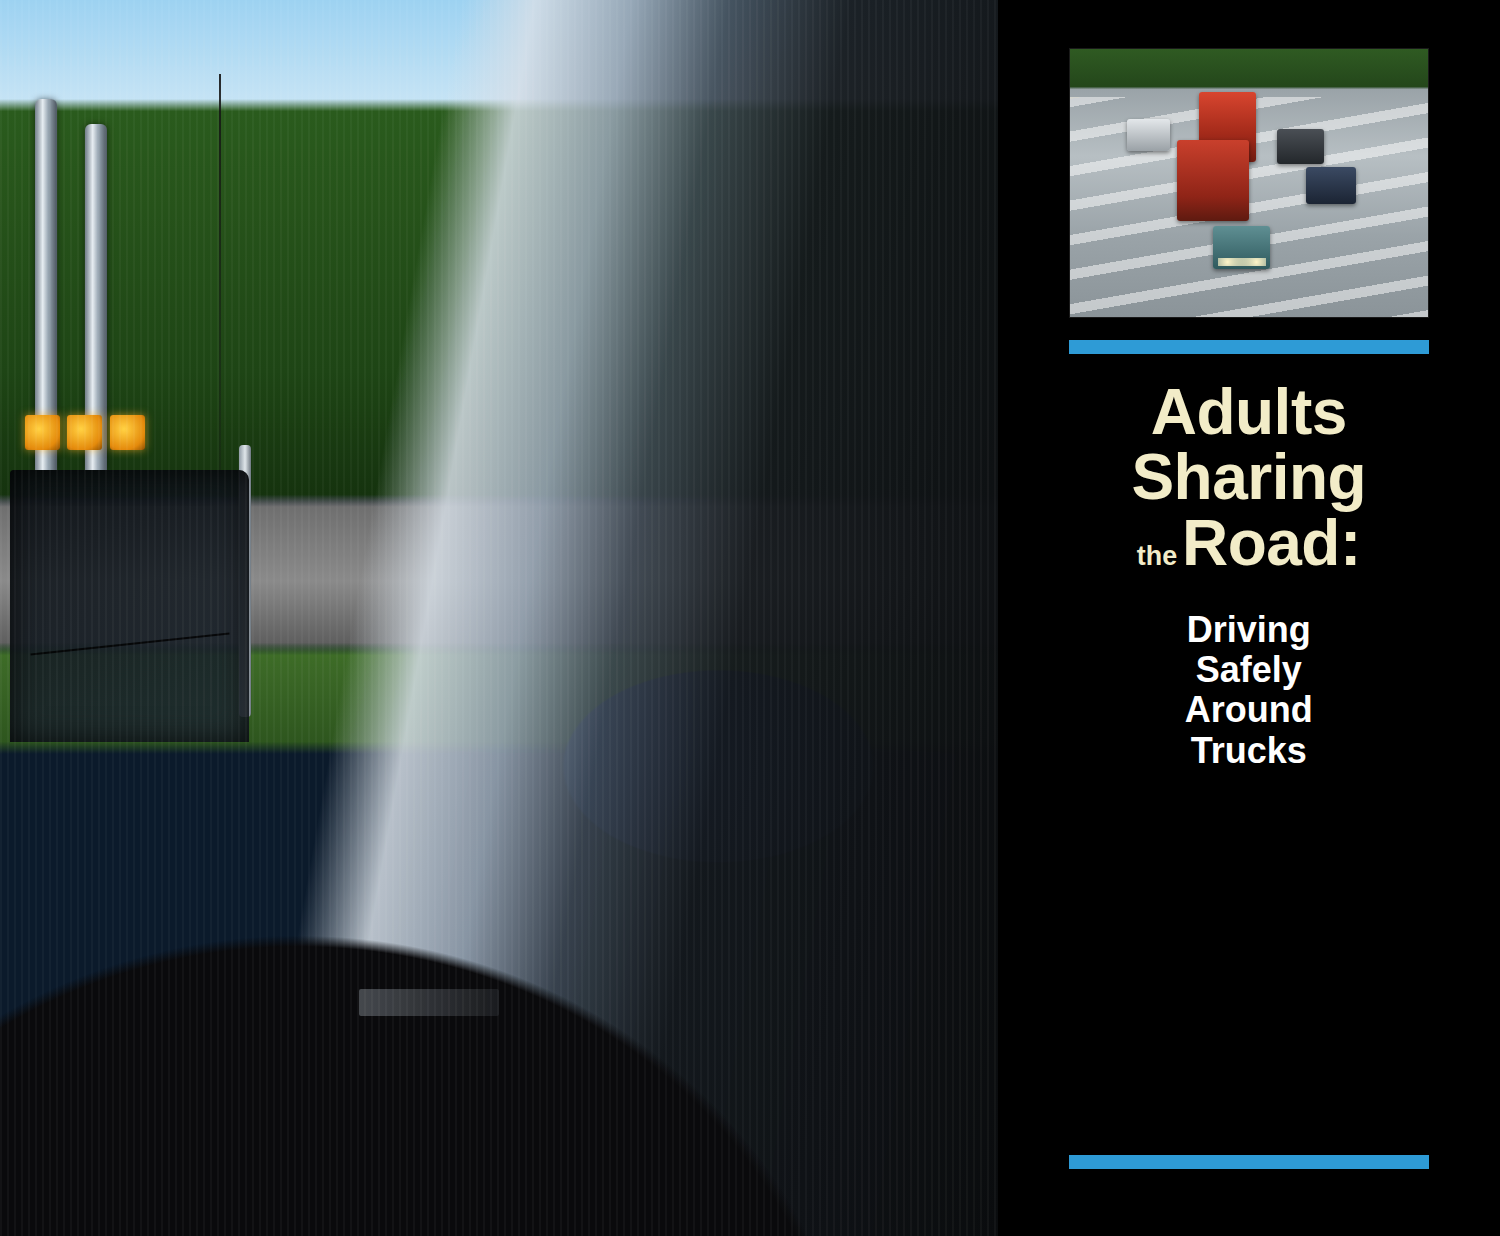Adults
Sharing
the Road:
Driving
Safely
Around
Trucks